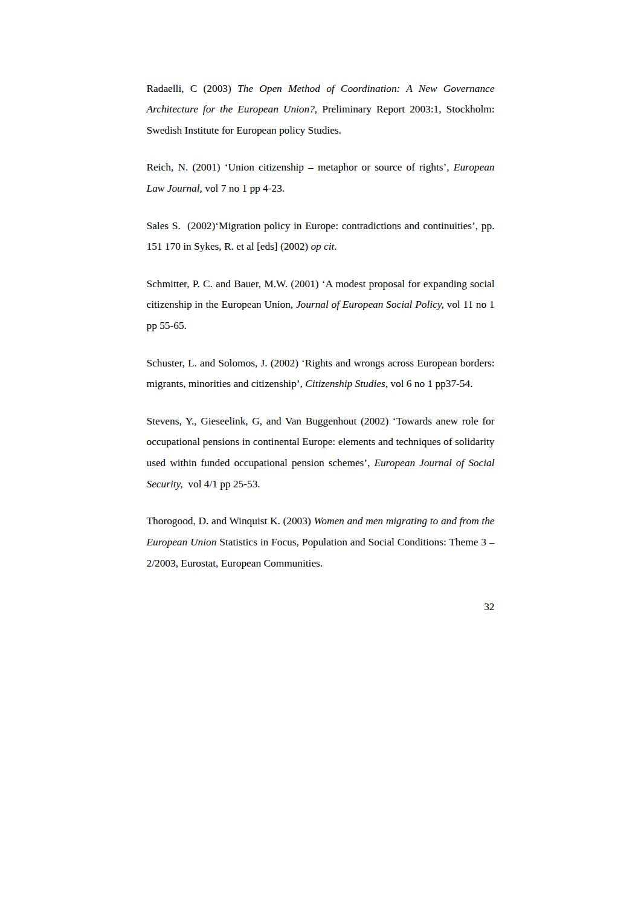Radaelli, C (2003) The Open Method of Coordination: A New Governance Architecture for the European Union?, Preliminary Report 2003:1, Stockholm: Swedish Institute for European policy Studies.
Reich, N. (2001) ‘Union citizenship – metaphor or source of rights’, European Law Journal, vol 7 no 1 pp 4-23.
Sales S. (2002)‘Migration policy in Europe: contradictions and continuities’, pp. 151 170 in Sykes, R. et al [eds] (2002) op cit.
Schmitter, P. C. and Bauer, M.W. (2001) ‘A modest proposal for expanding social citizenship in the European Union, Journal of European Social Policy, vol 11 no 1 pp 55-65.
Schuster, L. and Solomos, J. (2002) ‘Rights and wrongs across European borders: migrants, minorities and citizenship’, Citizenship Studies, vol 6 no 1 pp37-54.
Stevens, Y., Gieseelink, G, and Van Buggenhout (2002) ‘Towards anew role for occupational pensions in continental Europe: elements and techniques of solidarity used within funded occupational pension schemes’, European Journal of Social Security, vol 4/1 pp 25-53.
Thorogood, D. and Winquist K. (2003) Women and men migrating to and from the European Union Statistics in Focus, Population and Social Conditions: Theme 3 – 2/2003, Eurostat, European Communities.
32